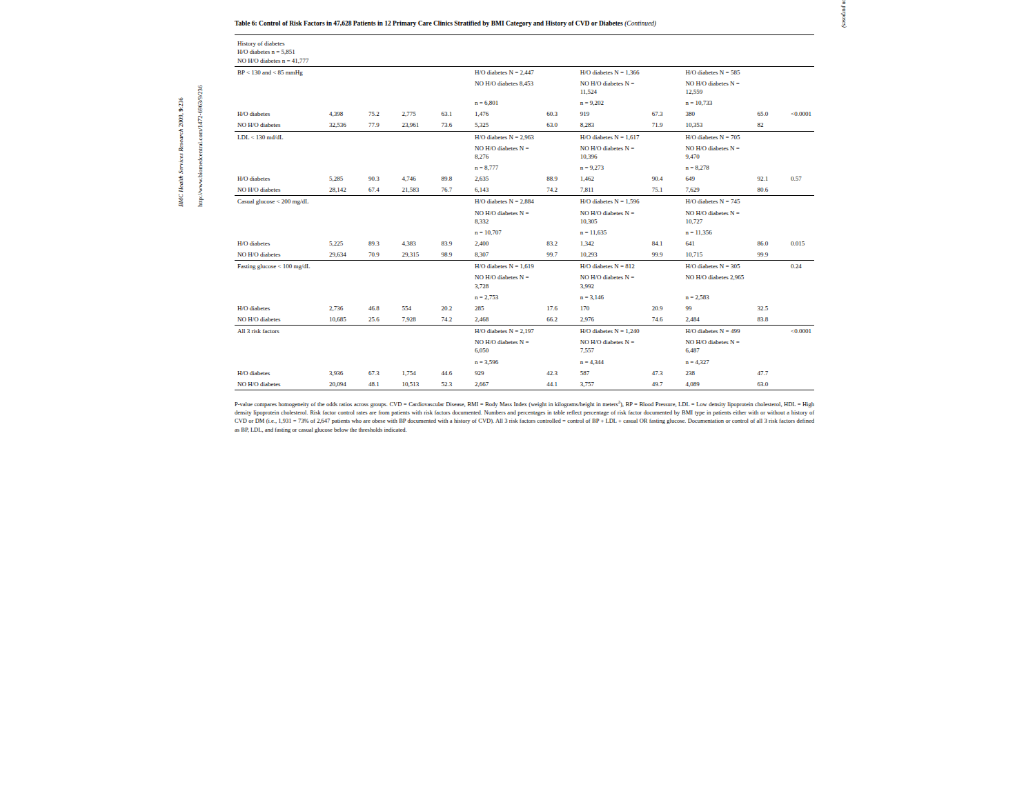BMC Health Services Research 2009, 9:236
http://www.biomedcentral.com/1472-6963/9/236
Page 11 of 13 (page number not for citation purposes)
Table 6: Control of Risk Factors in 47,628 Patients in 12 Primary Care Clinics Stratified by BMI Category and History of CVD or Diabetes (Continued)
| History of diabetes H/O diabetes n = 5,851 NO H/O diabetes n = 41,777 |
| BP < 130 and < 85 mmHg | | | | | H/O diabetes N = 2,447 | | H/O diabetes N = 1,366 | | H/O diabetes N = 585 | | |
| | | | | NO H/O diabetes 8,453 | | NO H/O diabetes N = 11,524 | | NO H/O diabetes N = 12,559 | | |
| | | | | | n = 6,801 | | n = 9,202 | | n = 10,733 | | |
| H/O diabetes | 4,398 | 75.2 | 2,775 | 63.1 | 1,476 | 60.3 | 919 | 67.3 | 380 | 65.0 | <0.0001 |
| NO H/O diabetes | 32,536 | 77.9 | 23,961 | 73.6 | 5,325 | 63.0 | 8,283 | 71.9 | 10,353 | 82 | |
| LDL < 130 md/dL | | | | | H/O diabetes N = 2,963 | | H/O diabetes N = 1,617 | | H/O diabetes N = 705 | | |
| | | | | NO H/O diabetes N = 8,276 | | NO H/O diabetes N = 10,396 | | NO H/O diabetes N = 9,470 | | |
| | | | | | n = 8,777 | | n = 9,273 | | n = 8,278 | | |
| H/O diabetes | 5,285 | 90.3 | 4,746 | 89.8 | 2,635 | 88.9 | 1,462 | 90.4 | 649 | 92.1 | 0.57 |
| NO H/O diabetes | 28,142 | 67.4 | 21,583 | 76.7 | 6,143 | 74.2 | 7,811 | 75.1 | 7,629 | 80.6 | |
| Casual glucose < 200 mg/dL | | | | | H/O diabetes N = 2,884 | | H/O diabetes N = 1,596 | | H/O diabetes N = 745 | | |
| | | | | NO H/O diabetes N = 8,332 | | NO H/O diabetes N = 10,305 | | NO H/O diabetes N = 10,727 | | |
| | | | | | n = 10,707 | | n = 11,635 | | n = 11,356 | | |
| H/O diabetes | 5,225 | 89.3 | 4,383 | 83.9 | 2,400 | 83.2 | 1,342 | 84.1 | 641 | 86.0 | 0.015 |
| NO H/O diabetes | 29,634 | 70.9 | 29,315 | 98.9 | 8,307 | 99.7 | 10,293 | 99.9 | 10,715 | 99.9 | |
| Fasting glucose < 100 mg/dL | | | | | H/O diabetes N = 1,619 | | H/O diabetes N = 812 | | H/O diabetes N = 305 | | 0.24 |
| | | | | NO H/O diabetes N = 3,728 | | NO H/O diabetes N = 3,992 | | NO H/O diabetes 2,965 | | |
| | | | | n = 2,753 | | n = 3,146 | | n = 2,583 | | |
| H/O diabetes | 2,736 | 46.8 | 554 | 20.2 | 285 | 17.6 | 170 | 20.9 | 99 | 32.5 | |
| NO H/O diabetes | 10,685 | 25.6 | 7,928 | 74.2 | 2,468 | 66.2 | 2,976 | 74.6 | 2,484 | 83.8 | |
| All 3 risk factors | | | | | H/O diabetes N = 2,197 | | H/O diabetes N = 1,240 | | H/O diabetes N = 499 | | <0.0001 |
| | | | | NO H/O diabetes N = 6,050 | | NO H/O diabetes N = 7,557 | | NO H/O diabetes N = 6,487 | | |
| | | | | | n = 3,596 | | n = 4,344 | | n = 4,327 | | |
| H/O diabetes | 3,936 | 67.3 | 1,754 | 44.6 | 929 | 42.3 | 587 | 47.3 | 238 | 47.7 | |
| NO H/O diabetes | 20,094 | 48.1 | 10,513 | 52.3 | 2,667 | 44.1 | 3,757 | 49.7 | 4,089 | 63.0 | |
P-value compares homogeneity of the odds ratios across groups. CVD = Cardiovascular Disease, BMI = Body Mass Index (weight in kilograms/height in meters2), BP = Blood Pressure, LDL = Low density lipoprotein cholesterol, HDL = High density lipoprotein cholesterol. Risk factor control rates are from patients with risk factors documented. Numbers and percentages in table reflect percentage of risk factor documented by BMI type in patients either with or without a history of CVD or DM (i.e., 1,931 = 73% of 2,647 patients who are obese with BP documented with a history of CVD). All 3 risk factors controlled = control of BP + LDL + casual OR fasting glucose. Documentation or control of all 3 risk factors defined as BP, LDL, and fasting or casual glucose below the thresholds indicated.